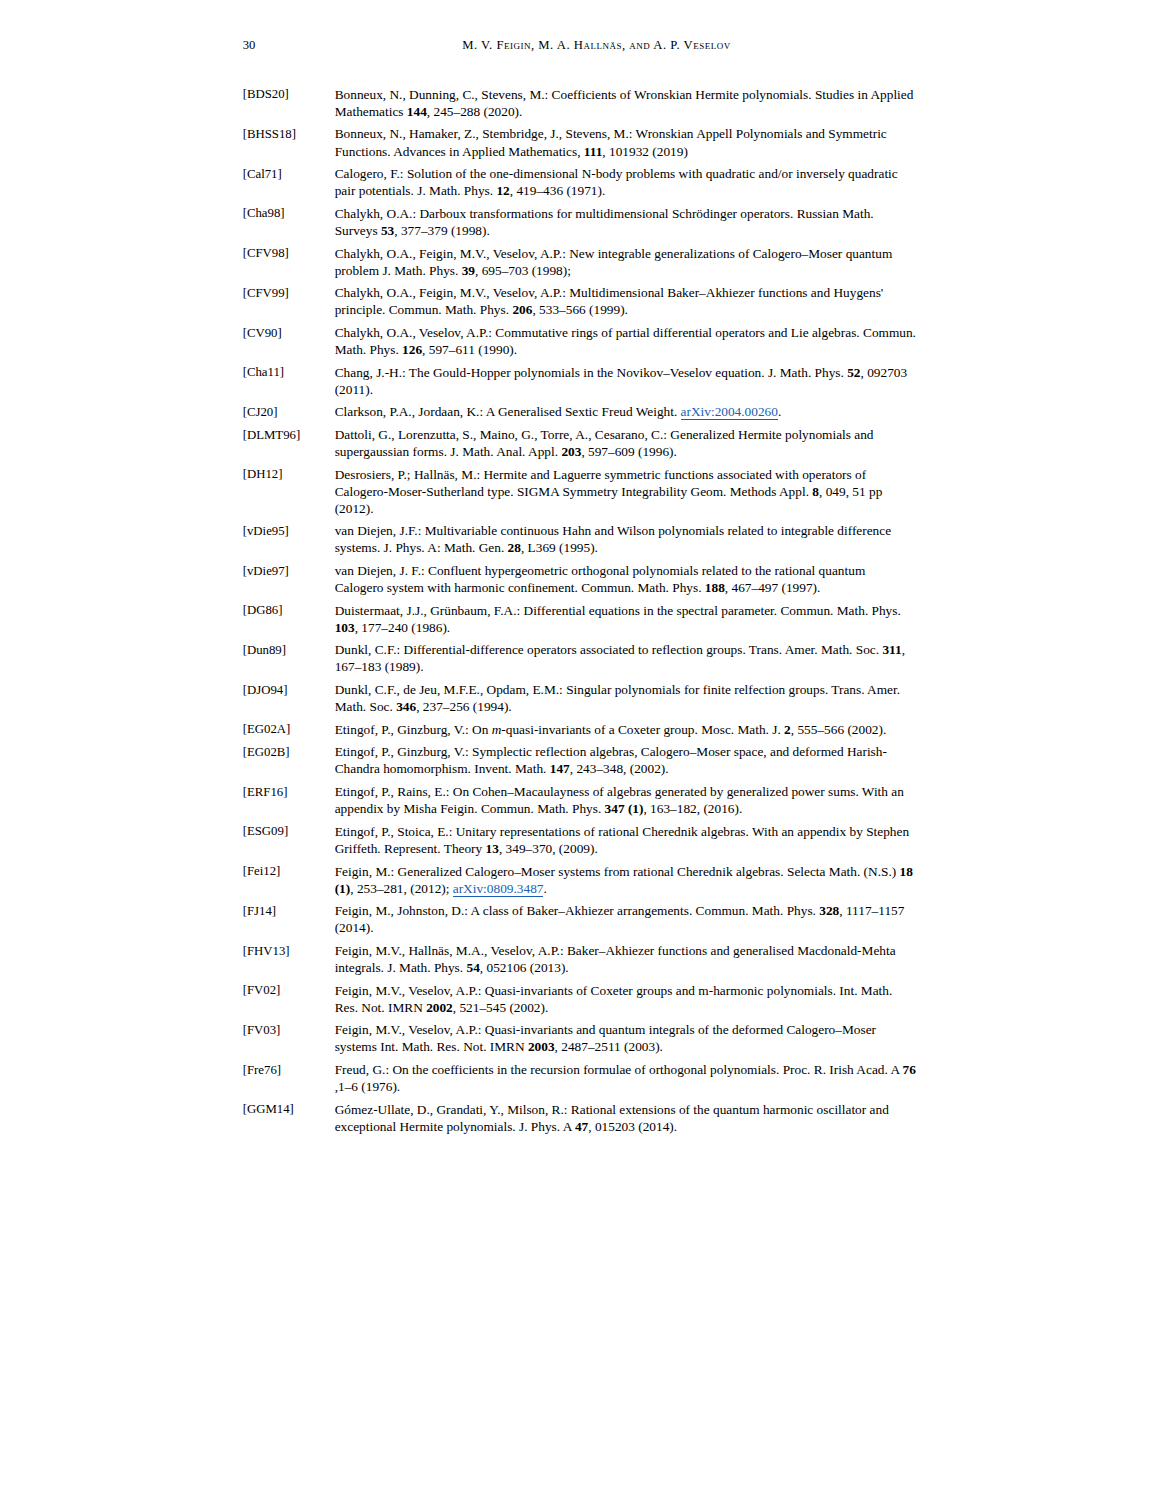30 M. V. Feigin, M. A. Hallnäs, and A. P. Veselov
[BDS20]
Bonneux, N., Dunning, C., Stevens, M.: Coefficients of Wronskian Hermite polynomials. Studies in Applied Mathematics 144, 245–288 (2020).
[BHSS18]
Bonneux, N., Hamaker, Z., Stembridge, J., Stevens, M.: Wronskian Appell Polynomials and Symmetric Functions. Advances in Applied Mathematics, 111, 101932 (2019)
[Cal71]
Calogero, F.: Solution of the one-dimensional N-body problems with quadratic and/or inversely quadratic pair potentials. J. Math. Phys. 12, 419–436 (1971).
[Cha98]
Chalykh, O.A.: Darboux transformations for multidimensional Schrödinger operators. Russian Math. Surveys 53, 377–379 (1998).
[CFV98]
Chalykh, O.A., Feigin, M.V., Veselov, A.P.: New integrable generalizations of Calogero–Moser quantum problem J. Math. Phys. 39, 695–703 (1998);
[CFV99]
Chalykh, O.A., Feigin, M.V., Veselov, A.P.: Multidimensional Baker–Akhiezer functions and Huygens' principle. Commun. Math. Phys. 206, 533–566 (1999).
[CV90]
Chalykh, O.A., Veselov, A.P.: Commutative rings of partial differential operators and Lie algebras. Commun. Math. Phys. 126, 597–611 (1990).
[Cha11]
Chang, J.-H.: The Gould-Hopper polynomials in the Novikov–Veselov equation. J. Math. Phys. 52, 092703 (2011).
[CJ20]
Clarkson, P.A., Jordaan, K.: A Generalised Sextic Freud Weight. arXiv:2004.00260.
[DLMT96]
Dattoli, G., Lorenzutta, S., Maino, G., Torre, A., Cesarano, C.: Generalized Hermite polynomials and supergaussian forms. J. Math. Anal. Appl. 203, 597–609 (1996).
[DH12]
Desrosiers, P.; Hallnäs, M.: Hermite and Laguerre symmetric functions associated with operators of Calogero-Moser-Sutherland type. SIGMA Symmetry Integrability Geom. Methods Appl. 8, 049, 51 pp (2012).
[vDie95]
van Diejen, J.F.: Multivariable continuous Hahn and Wilson polynomials related to integrable difference systems. J. Phys. A: Math. Gen. 28, L369 (1995).
[vDie97]
van Diejen, J. F.: Confluent hypergeometric orthogonal polynomials related to the rational quantum Calogero system with harmonic confinement. Commun. Math. Phys. 188, 467–497 (1997).
[DG86]
Duistermaat, J.J., Grünbaum, F.A.: Differential equations in the spectral parameter. Commun. Math. Phys. 103, 177–240 (1986).
[Dun89]
Dunkl, C.F.: Differential-difference operators associated to reflection groups. Trans. Amer. Math. Soc. 311, 167–183 (1989).
[DJO94]
Dunkl, C.F., de Jeu, M.F.E., Opdam, E.M.: Singular polynomials for finite relfection groups. Trans. Amer. Math. Soc. 346, 237–256 (1994).
[EG02A]
Etingof, P., Ginzburg, V.: On m-quasi-invariants of a Coxeter group. Mosc. Math. J. 2, 555–566 (2002).
[EG02B]
Etingof, P., Ginzburg, V.: Symplectic reflection algebras, Calogero–Moser space, and deformed Harish-Chandra homomorphism. Invent. Math. 147, 243–348, (2002).
[ERF16]
Etingof, P., Rains, E.: On Cohen–Macaulayness of algebras generated by generalized power sums. With an appendix by Misha Feigin. Commun. Math. Phys. 347 (1), 163–182, (2016).
[ESG09]
Etingof, P., Stoica, E.: Unitary representations of rational Cherednik algebras. With an appendix by Stephen Griffeth. Represent. Theory 13, 349–370, (2009).
[Fei12]
Feigin, M.: Generalized Calogero–Moser systems from rational Cherednik algebras. Selecta Math. (N.S.) 18 (1), 253–281, (2012); arXiv:0809.3487.
[FJ14]
Feigin, M., Johnston, D.: A class of Baker–Akhiezer arrangements. Commun. Math. Phys. 328, 1117–1157 (2014).
[FHV13]
Feigin, M.V., Hallnäs, M.A., Veselov, A.P.: Baker–Akhiezer functions and generalised Macdonald-Mehta integrals. J. Math. Phys. 54, 052106 (2013).
[FV02]
Feigin, M.V., Veselov, A.P.: Quasi-invariants of Coxeter groups and m-harmonic polynomials. Int. Math. Res. Not. IMRN 2002, 521–545 (2002).
[FV03]
Feigin, M.V., Veselov, A.P.: Quasi-invariants and quantum integrals of the deformed Calogero–Moser systems Int. Math. Res. Not. IMRN 2003, 2487–2511 (2003).
[Fre76]
Freud, G.: On the coefficients in the recursion formulae of orthogonal polynomials. Proc. R. Irish Acad. A 76 ,1–6 (1976).
[GGM14]
Gómez-Ullate, D., Grandati, Y., Milson, R.: Rational extensions of the quantum harmonic oscillator and exceptional Hermite polynomials. J. Phys. A 47, 015203 (2014).